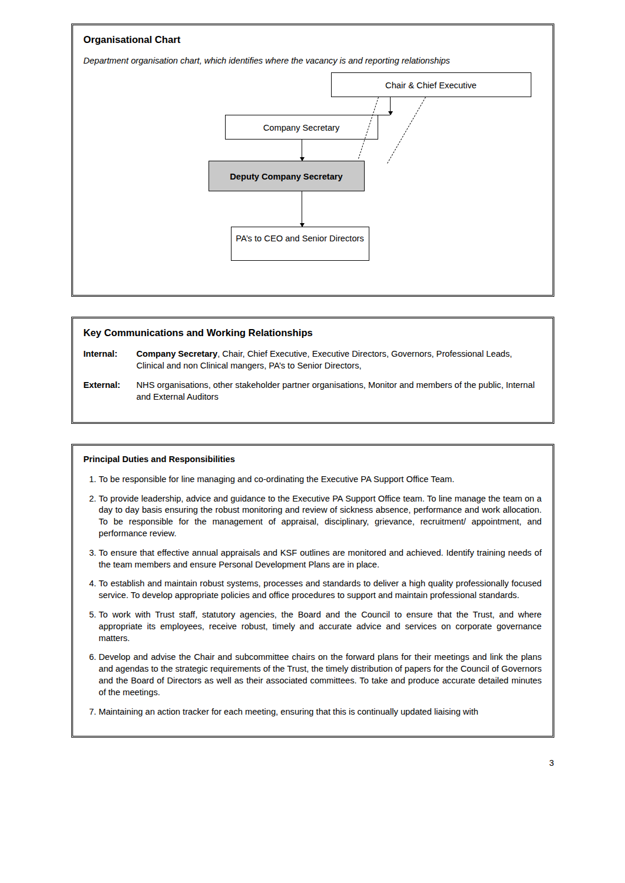Organisational Chart
Department organisation chart, which identifies where the vacancy is and reporting relationships
Chair & Chief Executive
Company Secretary
Deputy Company Secretary
PA’s to CEO and Senior Directors
Key Communications and Working Relationships
Internal:
Company Secretary, Chair, Chief Executive, Executive Directors, Governors, Professional Leads, Clinical and non Clinical mangers, PA’s to Senior Directors,
External:
NHS organisations, other stakeholder partner organisations, Monitor and members of the public, Internal and External Auditors
Principal Duties and Responsibilities
To be responsible for line managing and co-ordinating the Executive PA Support Office Team.
To provide leadership, advice and guidance to the Executive PA Support Office team. To line manage the team on a day to day basis ensuring the robust monitoring and review of sickness absence, performance and work allocation. To be responsible for the management of appraisal, disciplinary, grievance, recruitment/ appointment, and performance review.
To ensure that effective annual appraisals and KSF outlines are monitored and achieved. Identify training needs of the team members and ensure Personal Development Plans are in place.
To establish and maintain robust systems, processes and standards to deliver a high quality professionally focused service. To develop appropriate policies and office procedures to support and maintain professional standards.
To work with Trust staff, statutory agencies, the Board and the Council to ensure that the Trust, and where appropriate its employees, receive robust, timely and accurate advice and services on corporate governance matters.
Develop and advise the Chair and subcommittee chairs on the forward plans for their meetings and link the plans and agendas to the strategic requirements of the Trust, the timely distribution of papers for the Council of Governors and the Board of Directors as well as their associated committees. To take and produce accurate detailed minutes of the meetings.
Maintaining an action tracker for each meeting, ensuring that this is continually updated liaising with
3